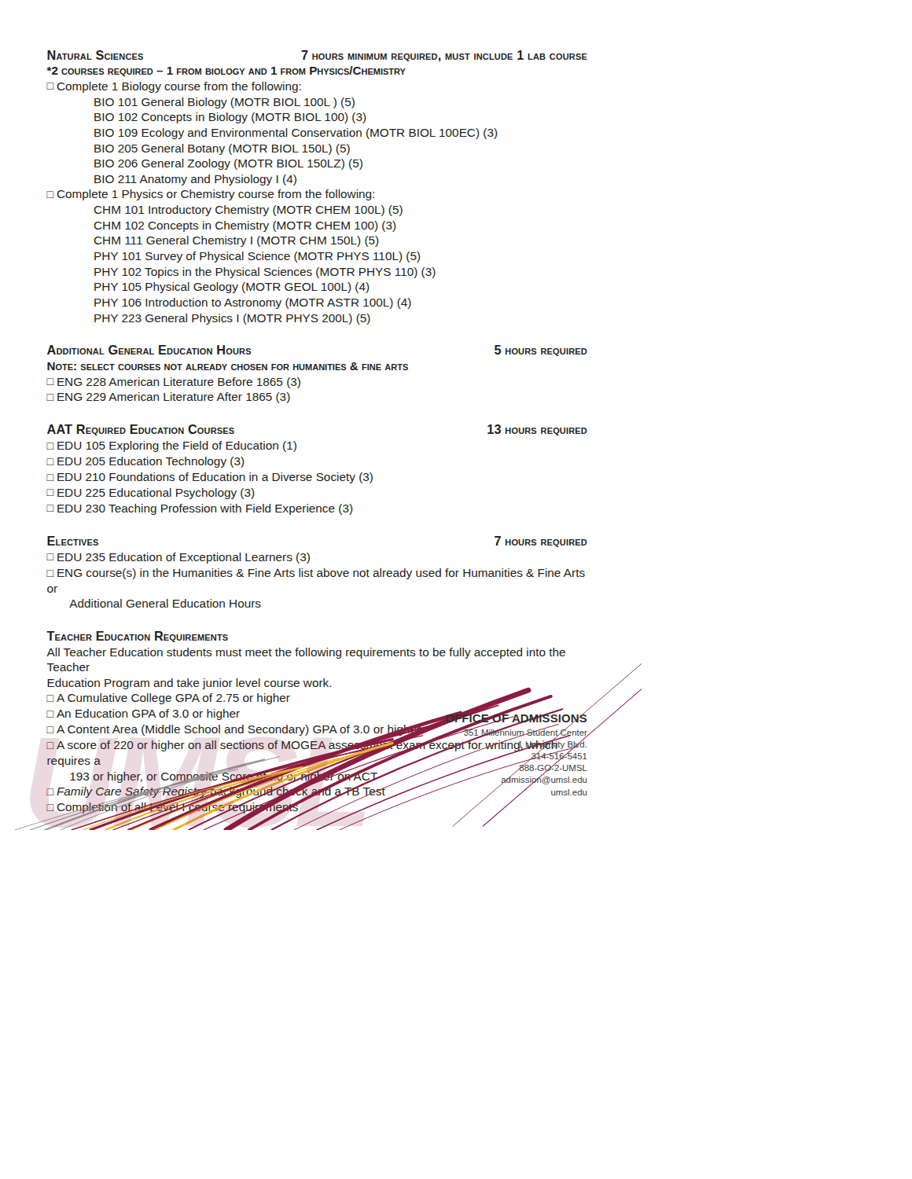Natural Sciences 7 hours minimum required, must include 1 lab course
*2 courses required – 1 from biology and 1 from Physics/Chemistry
Complete 1 Biology course from the following:
BIO 101 General Biology (MOTR BIOL 100L ) (5)
BIO 102 Concepts in Biology (MOTR BIOL 100) (3)
BIO 109 Ecology and Environmental Conservation (MOTR BIOL 100EC) (3)
BIO 205 General Botany (MOTR BIOL 150L) (5)
BIO 206 General Zoology (MOTR BIOL 150LZ) (5)
BIO 211 Anatomy and Physiology I (4)
Complete 1 Physics or Chemistry course from the following:
CHM 101 Introductory Chemistry (MOTR CHEM 100L) (5)
CHM 102 Concepts in Chemistry (MOTR CHEM 100) (3)
CHM 111 General Chemistry I (MOTR CHM 150L) (5)
PHY 101 Survey of Physical Science (MOTR PHYS 110L) (5)
PHY 102 Topics in the Physical Sciences (MOTR PHYS 110) (3)
PHY 105 Physical Geology (MOTR GEOL 100L) (4)
PHY 106 Introduction to Astronomy (MOTR ASTR 100L) (4)
PHY 223 General Physics I (MOTR PHYS 200L) (5)
Additional General Education Hours 5 hours required
Note: select courses not already chosen for humanities & fine arts
ENG 228 American Literature Before 1865 (3)
ENG 229 American Literature After 1865 (3)
AAT Required Education Courses 13 hours required
EDU 105 Exploring the Field of Education (1)
EDU 205 Education Technology (3)
EDU 210 Foundations of Education in a Diverse Society (3)
EDU 225 Educational Psychology (3)
EDU 230 Teaching Profession with Field Experience (3)
Electives 7 hours required
EDU 235 Education of Exceptional Learners (3)
ENG course(s) in the Humanities & Fine Arts list above not already used for Humanities & Fine Arts orAdditional General Education Hours
Teacher Education Requirements
All Teacher Education students must meet the following requirements to be fully accepted into the Teacher
Education Program and take junior level course work.
A Cumulative College GPA of 2.75 or higher
An Education GPA of 3.0 or higher
A Content Area (Middle School and Secondary) GPA of 3.0 or higher
A score of 220 or higher on all sections of MOGEA assessment exam except for writing, which requires a193 or higher, or Composite Score of 20 or higher on ACT
Family Care Safety Registry background check and a TB Test
Completion of all Level I course requirements
UMSL
OFFICE OF ADMISSIONS
351 Millennium Student Center
1 University Blvd.
314-516-5451
888-GO-2-UMSL
admission@umsl.edu
umsl.edu